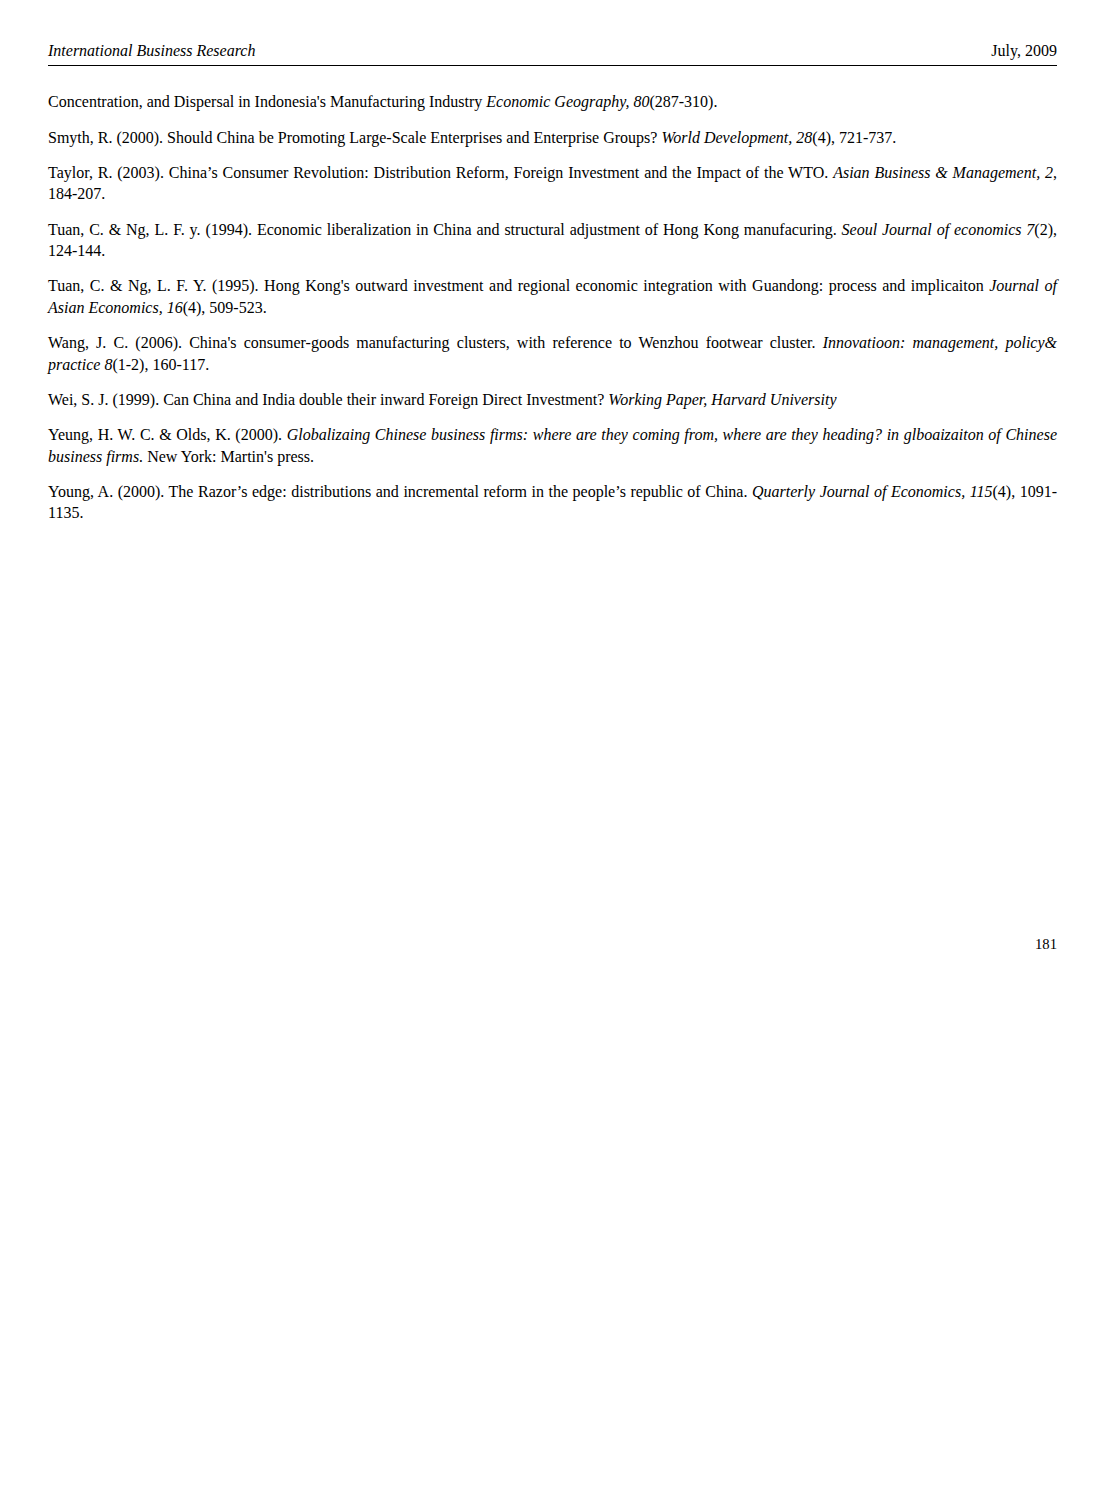International Business Research July, 2009
Concentration, and Dispersal in Indonesia's Manufacturing Industry Economic Geography, 80(287-310).
Smyth, R. (2000). Should China be Promoting Large-Scale Enterprises and Enterprise Groups? World Development, 28(4), 721-737.
Taylor, R. (2003). China’s Consumer Revolution: Distribution Reform, Foreign Investment and the Impact of the WTO. Asian Business & Management, 2, 184-207.
Tuan, C. & Ng, L. F. y. (1994). Economic liberalization in China and structural adjustment of Hong Kong manufacuring. Seoul Journal of economics 7(2), 124-144.
Tuan, C. & Ng, L. F. Y. (1995). Hong Kong's outward investment and regional economic integration with Guandong: process and implicaiton Journal of Asian Economics, 16(4), 509-523.
Wang, J. C. (2006). China's consumer-goods manufacturing clusters, with reference to Wenzhou footwear cluster. Innovatioon: management, policy& practice 8(1-2), 160-117.
Wei, S. J. (1999). Can China and India double their inward Foreign Direct Investment? Working Paper, Harvard University
Yeung, H. W. C. & Olds, K. (2000). Globalizaing Chinese business firms: where are they coming from, where are they heading? in glboaizaiton of Chinese business firms. New York: Martin's press.
Young, A. (2000). The Razor’s edge: distributions and incremental reform in the people’s republic of China. Quarterly Journal of Economics, 115(4), 1091-1135.
181